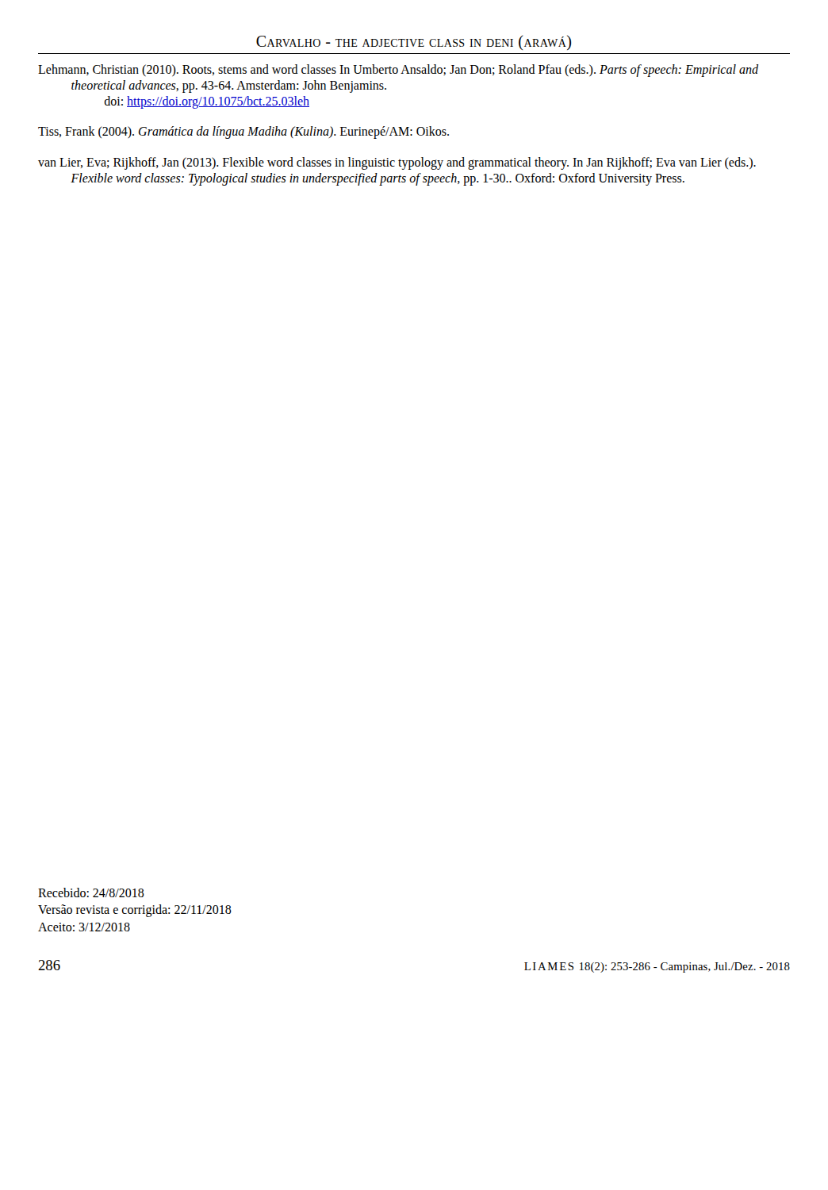Carvalho - the adjective class in deni (arawá)
Lehmann, Christian (2010). Roots, stems and word classes In Umberto Ansaldo; Jan Don; Roland Pfau (eds.). Parts of speech: Empirical and theoretical advances, pp. 43-64. Amsterdam: John Benjamins. doi: https://doi.org/10.1075/bct.25.03leh
Tiss, Frank (2004). Gramática da língua Madiha (Kulina). Eurinepé/AM: Oikos.
van Lier, Eva; Rijkhoff, Jan (2013). Flexible word classes in linguistic typology and grammatical theory. In Jan Rijkhoff; Eva van Lier (eds.). Flexible word classes: Typological studies in underspecified parts of speech, pp. 1-30.. Oxford: Oxford University Press.
Recebido: 24/8/2018
Versão revista e corrigida: 22/11/2018
Aceito: 3/12/2018
286
LIAMES 18(2): 253-286 - Campinas, Jul./Dez. - 2018